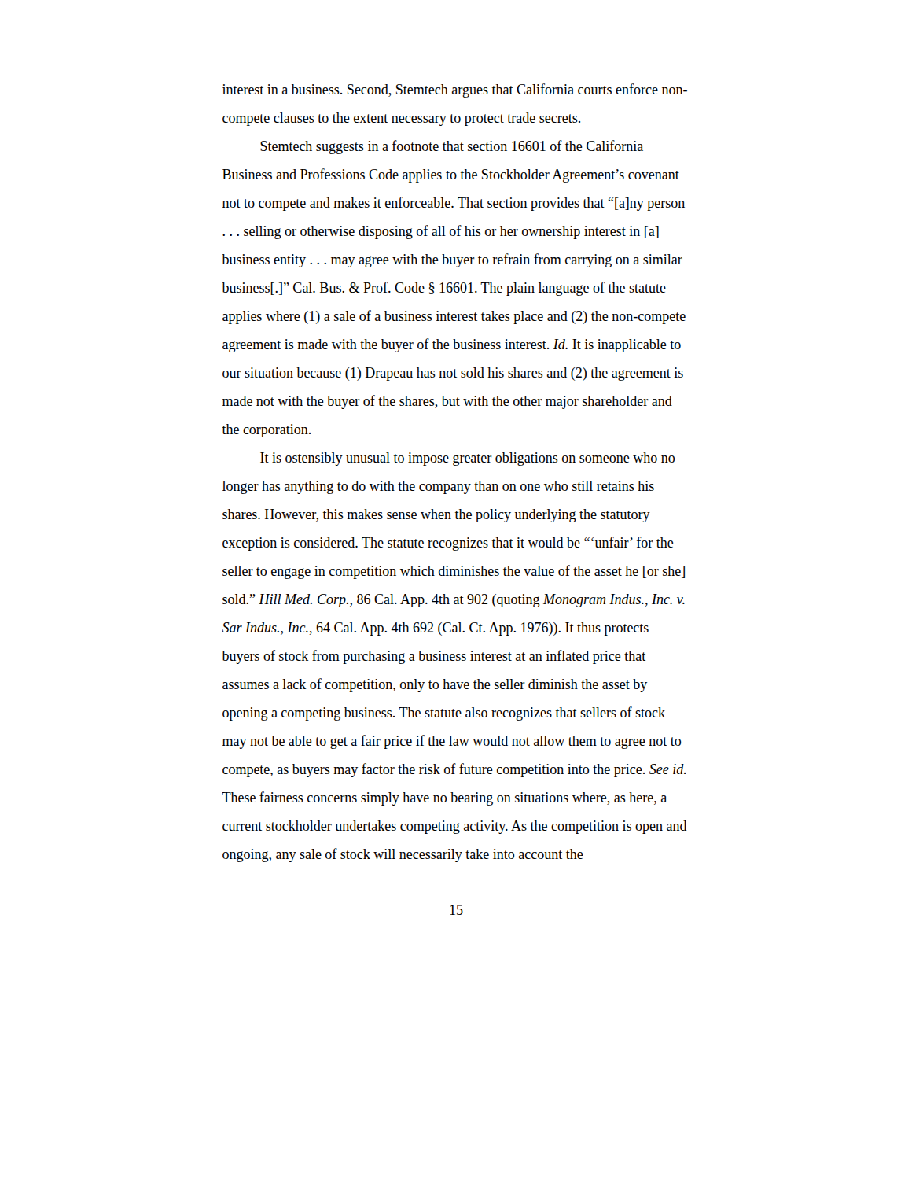interest in a business. Second, Stemtech argues that California courts enforce non-compete clauses to the extent necessary to protect trade secrets.
Stemtech suggests in a footnote that section 16601 of the California Business and Professions Code applies to the Stockholder Agreement’s covenant not to compete and makes it enforceable. That section provides that “[a]ny person . . . selling or otherwise disposing of all of his or her ownership interest in [a] business entity . . . may agree with the buyer to refrain from carrying on a similar business[.]” Cal. Bus. & Prof. Code § 16601. The plain language of the statute applies where (1) a sale of a business interest takes place and (2) the non-compete agreement is made with the buyer of the business interest. Id. It is inapplicable to our situation because (1) Drapeau has not sold his shares and (2) the agreement is made not with the buyer of the shares, but with the other major shareholder and the corporation.
It is ostensibly unusual to impose greater obligations on someone who no longer has anything to do with the company than on one who still retains his shares. However, this makes sense when the policy underlying the statutory exception is considered. The statute recognizes that it would be “‘unfair’ for the seller to engage in competition which diminishes the value of the asset he [or she] sold.” Hill Med. Corp., 86 Cal. App. 4th at 902 (quoting Monogram Indus., Inc. v. Sar Indus., Inc., 64 Cal. App. 4th 692 (Cal. Ct. App. 1976)). It thus protects buyers of stock from purchasing a business interest at an inflated price that assumes a lack of competition, only to have the seller diminish the asset by opening a competing business. The statute also recognizes that sellers of stock may not be able to get a fair price if the law would not allow them to agree not to compete, as buyers may factor the risk of future competition into the price. See id. These fairness concerns simply have no bearing on situations where, as here, a current stockholder undertakes competing activity. As the competition is open and ongoing, any sale of stock will necessarily take into account the
15